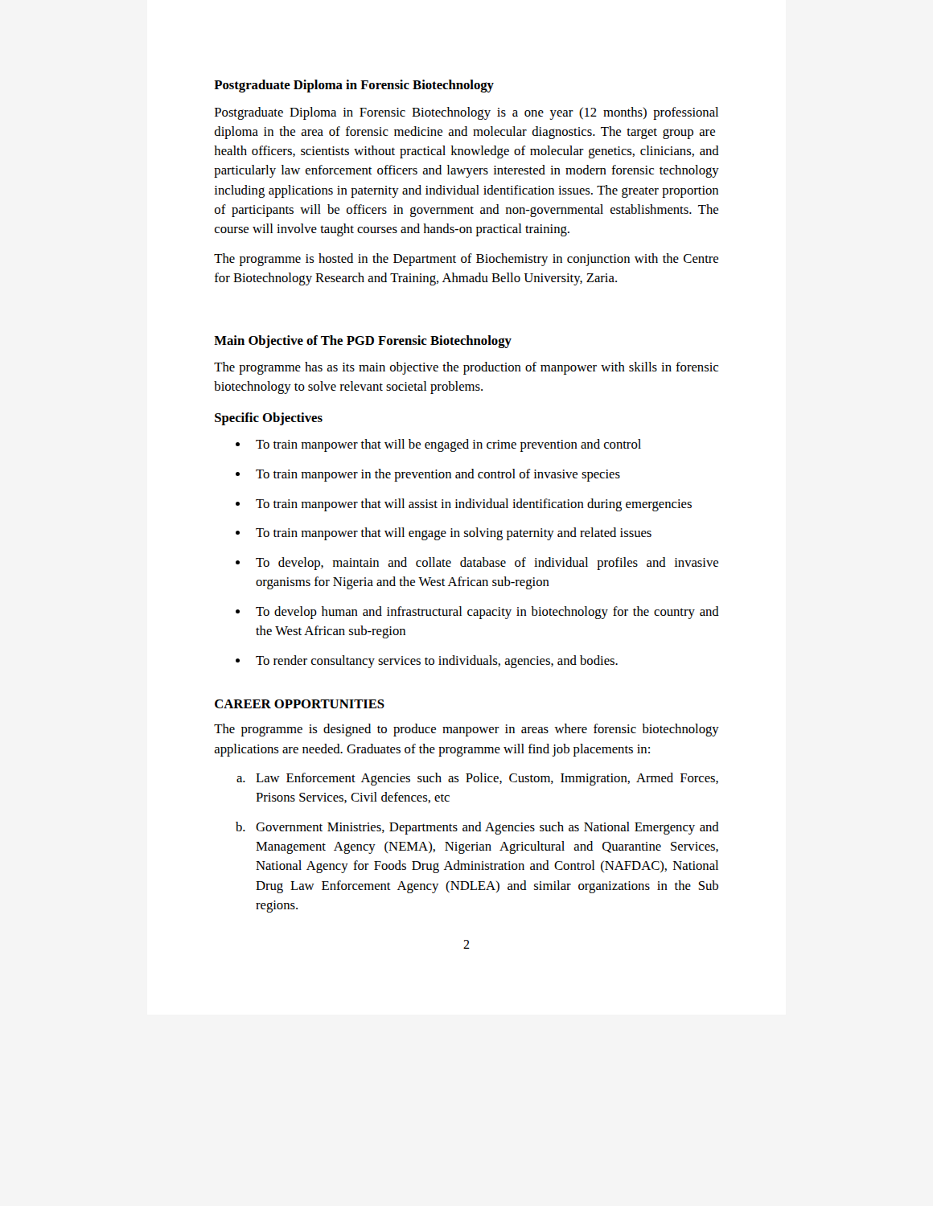Postgraduate Diploma in Forensic Biotechnology
Postgraduate Diploma in Forensic Biotechnology is a one year (12 months) professional diploma in the area of forensic medicine and molecular diagnostics. The target group are health officers, scientists without practical knowledge of molecular genetics, clinicians, and particularly law enforcement officers and lawyers interested in modern forensic technology including applications in paternity and individual identification issues. The greater proportion of participants will be officers in government and non-governmental establishments. The course will involve taught courses and hands-on practical training.
The programme is hosted in the Department of Biochemistry in conjunction with the Centre for Biotechnology Research and Training, Ahmadu Bello University, Zaria.
Main Objective of The PGD Forensic Biotechnology
The programme has as its main objective the production of manpower with skills in forensic biotechnology to solve relevant societal problems.
Specific Objectives
To train manpower that will be engaged in crime prevention and control
To train manpower in the prevention and control of invasive species
To train manpower that will assist in individual identification during emergencies
To train manpower that will engage in solving paternity and related issues
To develop, maintain and collate database of individual profiles and invasive organisms for Nigeria and the West African sub-region
To develop human and infrastructural capacity in biotechnology for the country and the West African sub-region
To render consultancy services to individuals, agencies, and bodies.
CAREER OPPORTUNITIES
The programme is designed to produce manpower in areas where forensic biotechnology applications are needed. Graduates of the programme will find job placements in:
Law Enforcement Agencies such as Police, Custom, Immigration, Armed Forces, Prisons Services, Civil defences, etc
Government Ministries, Departments and Agencies such as National Emergency and Management Agency (NEMA), Nigerian Agricultural and Quarantine Services, National Agency for Foods Drug Administration and Control (NAFDAC), National Drug Law Enforcement Agency (NDLEA) and similar organizations in the Sub regions.
2